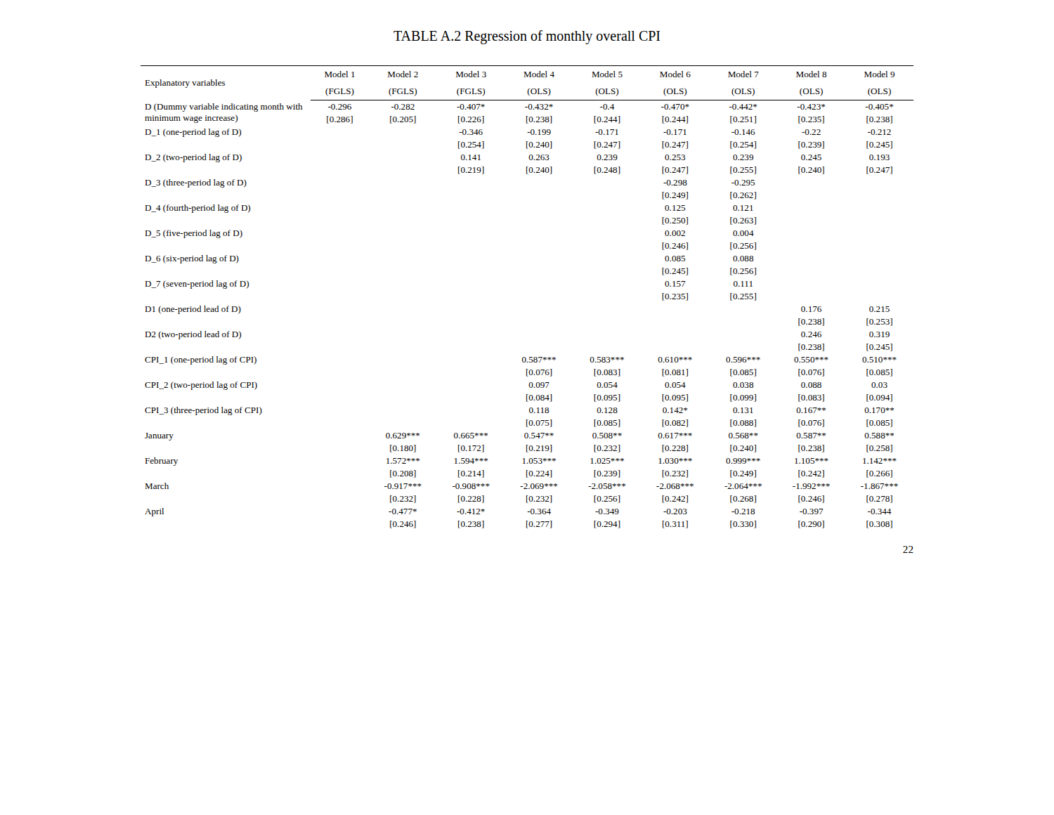TABLE A.2 Regression of monthly overall CPI
| Explanatory variables | Model 1 | Model 2 | Model 3 | Model 4 | Model 5 | Model 6 | Model 7 | Model 8 | Model 9 |
| --- | --- | --- | --- | --- | --- | --- | --- | --- | --- |
| (FGLS) | (FGLS) | (FGLS) | (OLS) | (OLS) | (OLS) | (OLS) | (OLS) | (OLS) |
| D (Dummy variable indicating month with minimum wage increase) | -0.296 | -0.282 | -0.407* | -0.432* | -0.4 | -0.470* | -0.442* | -0.423* | -0.405* |
| [0.286] | [0.205] | [0.226] | [0.238] | [0.244] | [0.244] | [0.251] | [0.235] | [0.238] |
| D_1 (one-period lag of D) | | | -0.346 | -0.199 | -0.171 | -0.171 | -0.146 | -0.22 | -0.212 |
| | | | [0.254] | [0.240] | [0.247] | [0.247] | [0.254] | [0.239] | [0.245] |
| D_2 (two-period lag of D) | | | 0.141 | 0.263 | 0.239 | 0.253 | 0.239 | 0.245 | 0.193 |
| | | | [0.219] | [0.240] | [0.248] | [0.247] | [0.255] | [0.240] | [0.247] |
| D_3 (three-period lag of D) | | | | | | -0.298 | -0.295 | | |
| | | | | | | [0.249] | [0.262] | | |
| D_4 (fourth-period lag of D) | | | | | | 0.125 | 0.121 | | |
| | | | | | | [0.250] | [0.263] | | |
| D_5 (five-period lag of D) | | | | | | 0.002 | 0.004 | | |
| | | | | | | [0.246] | [0.256] | | |
| D_6 (six-period lag of D) | | | | | | 0.085 | 0.088 | | |
| | | | | | | [0.245] | [0.256] | | |
| D_7 (seven-period lag of D) | | | | | | 0.157 | 0.111 | | |
| | | | | | | [0.235] | [0.255] | | |
| D1 (one-period lead of D) | | | | | | | | 0.176 | 0.215 |
| | | | | | | | | [0.238] | [0.253] |
| D2 (two-period lead of D) | | | | | | | | 0.246 | 0.319 |
| | | | | | | | | [0.238] | [0.245] |
| CPI_1 (one-period lag of CPI) | | | | 0.587*** | 0.583*** | 0.610*** | 0.596*** | 0.550*** | 0.510*** |
| | | | | [0.076] | [0.083] | [0.081] | [0.085] | [0.076] | [0.085] |
| CPI_2 (two-period lag of CPI) | | | | 0.097 | 0.054 | 0.054 | 0.038 | 0.088 | 0.03 |
| | | | | [0.084] | [0.095] | [0.095] | [0.099] | [0.083] | [0.094] |
| CPI_3 (three-period lag of CPI) | | | | 0.118 | 0.128 | 0.142* | 0.131 | 0.167** | 0.170** |
| | | | | [0.075] | [0.085] | [0.082] | [0.088] | [0.076] | [0.085] |
| January | | 0.629*** | 0.665*** | 0.547** | 0.508** | 0.617*** | 0.568** | 0.587** | 0.588** |
| | | [0.180] | [0.172] | [0.219] | [0.232] | [0.228] | [0.240] | [0.238] | [0.258] |
| February | | 1.572*** | 1.594*** | 1.053*** | 1.025*** | 1.030*** | 0.999*** | 1.105*** | 1.142*** |
| | | [0.208] | [0.214] | [0.224] | [0.239] | [0.232] | [0.249] | [0.242] | [0.266] |
| March | | -0.917*** | -0.908*** | -2.069*** | -2.058*** | -2.068*** | -2.064*** | -1.992*** | -1.867*** |
| | | [0.232] | [0.228] | [0.232] | [0.256] | [0.242] | [0.268] | [0.246] | [0.278] |
| April | | -0.477* | -0.412* | -0.364 | -0.349 | -0.203 | -0.218 | -0.397 | -0.344 |
| | | [0.246] | [0.238] | [0.277] | [0.294] | [0.311] | [0.330] | [0.290] | [0.308] |
22